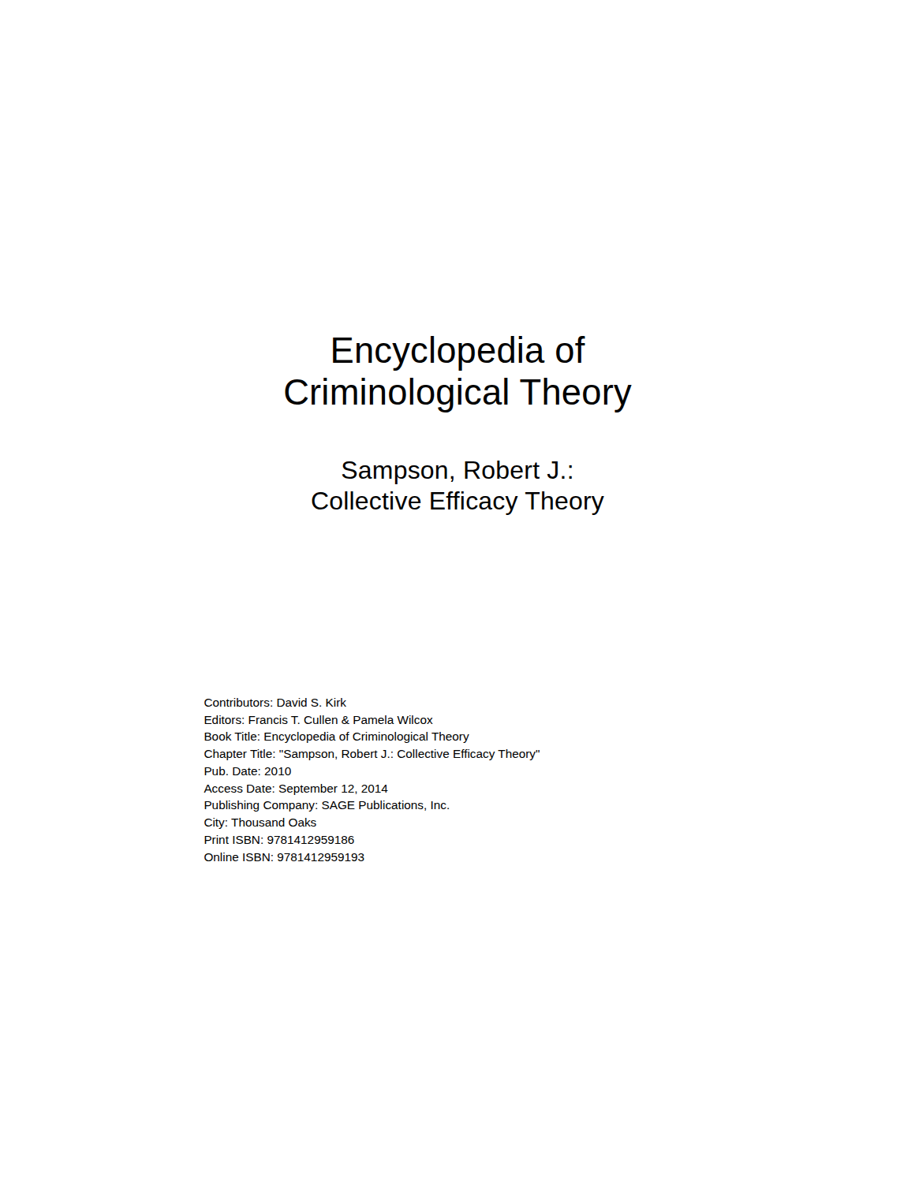Encyclopedia of
Criminological Theory
Sampson, Robert J.:
Collective Efficacy Theory
Contributors: David S. Kirk
Editors: Francis T. Cullen & Pamela Wilcox
Book Title: Encyclopedia of Criminological Theory
Chapter Title: "Sampson, Robert J.: Collective Efficacy Theory"
Pub. Date: 2010
Access Date: September 12, 2014
Publishing Company: SAGE Publications, Inc.
City: Thousand Oaks
Print ISBN: 9781412959186
Online ISBN: 9781412959193